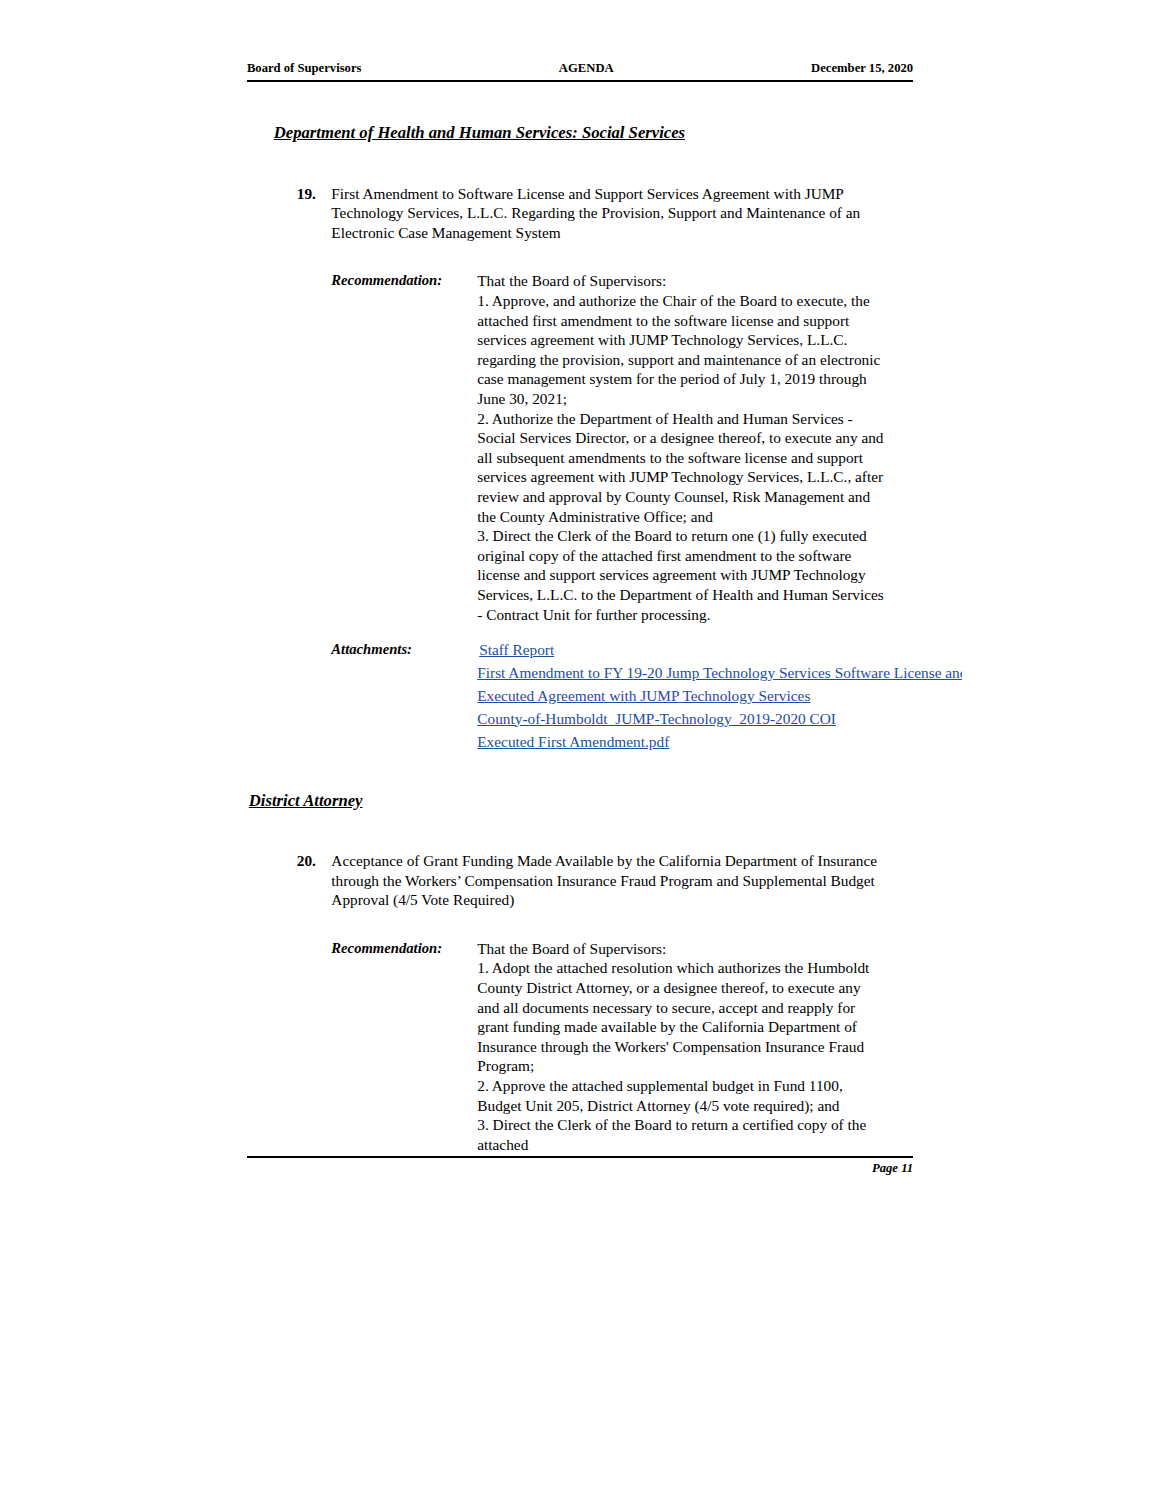Board of Supervisors
AGENDA
December 15, 2020
Department of Health and Human Services: Social Services
19.
First Amendment to Software License and Support Services Agreement with JUMP Technology Services, L.L.C. Regarding the Provision, Support and Maintenance of an Electronic Case Management System
Recommendation:
That the Board of Supervisors:
1. Approve, and authorize the Chair of the Board to execute, the attached first amendment to the software license and support services agreement with JUMP Technology Services, L.L.C. regarding the provision, support and maintenance of an electronic case management system for the period of July 1, 2019 through June 30, 2021;
2. Authorize the Department of Health and Human Services - Social Services Director, or a designee thereof, to execute any and all subsequent amendments to the software license and support services agreement with JUMP Technology Services, L.L.C., after review and approval by County Counsel, Risk Management and the County Administrative Office; and
3. Direct the Clerk of the Board to return one (1) fully executed original copy of the attached first amendment to the software license and support services agreement with JUMP Technology Services, L.L.C. to the Department of Health and Human Services - Contract Unit for further processing.
Attachments:
Staff Report First Amendment to FY 19-20 Jump Technology Services Software License and Sup Executed Agreement with JUMP Technology Services County-of-Humboldt_JUMP-Technology_2019-2020 COI Executed First Amendment.pdf
District Attorney
20.
Acceptance of Grant Funding Made Available by the California Department of Insurance through the Workers’ Compensation Insurance Fraud Program and Supplemental Budget Approval (4/5 Vote Required)
Recommendation:
That the Board of Supervisors:
1. Adopt the attached resolution which authorizes the Humboldt County District Attorney, or a designee thereof, to execute any and all documents necessary to secure, accept and reapply for grant funding made available by the California Department of Insurance through the Workers' Compensation Insurance Fraud Program;
2. Approve the attached supplemental budget in Fund 1100, Budget Unit 205, District Attorney (4/5 vote required); and
3. Direct the Clerk of the Board to return a certified copy of the attached
Page 11